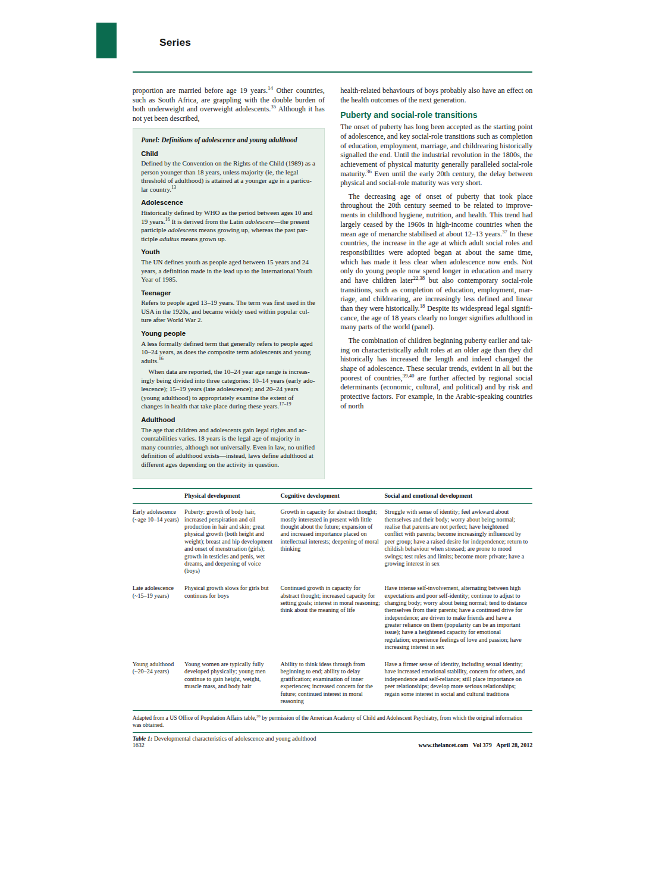Series
proportion are married before age 19 years.14 Other countries, such as South Africa, are grappling with the double burden of both underweight and overweight adolescents.35 Although it has not yet been described,
Panel: Definitions of adolescence and young adulthood
Child
Defined by the Convention on the Rights of the Child (1989) as a person younger than 18 years, unless majority (ie, the legal threshold of adulthood) is attained at a younger age in a particular country.13
Adolescence
Historically defined by WHO as the period between ages 10 and 19 years.16 It is derived from the Latin adolescere—the present participle adolescens means growing up, whereas the past participle adultus means grown up.
Youth
The UN defines youth as people aged between 15 years and 24 years, a definition made in the lead up to the International Youth Year of 1985.
Teenager
Refers to people aged 13–19 years. The term was first used in the USA in the 1920s, and became widely used within popular culture after World War 2.
Young people
A less formally defined term that generally refers to people aged 10–24 years, as does the composite term adolescents and young adults.16
When data are reported, the 10–24 year age range is increasingly being divided into three categories: 10–14 years (early adolescence); 15–19 years (late adolescence); and 20–24 years (young adulthood) to appropriately examine the extent of changes in health that take place during these years.17–19
Adulthood
The age that children and adolescents gain legal rights and accountabilities varies. 18 years is the legal age of majority in many countries, although not universally. Even in law, no unified definition of adulthood exists—instead, laws define adulthood at different ages depending on the activity in question.
health-related behaviours of boys probably also have an effect on the health outcomes of the next generation.
Puberty and social-role transitions
The onset of puberty has long been accepted as the starting point of adolescence, and key social-role transitions such as completion of education, employment, marriage, and childrearing historically signalled the end. Until the industrial revolution in the 1800s, the achievement of physical maturity generally paralleled social-role maturity.36 Even until the early 20th century, the delay between physical and social-role maturity was very short.
The decreasing age of onset of puberty that took place throughout the 20th century seemed to be related to improvements in childhood hygiene, nutrition, and health. This trend had largely ceased by the 1960s in high-income countries when the mean age of menarche stabilised at about 12–13 years.37 In these countries, the increase in the age at which adult social roles and responsibilities were adopted began at about the same time, which has made it less clear when adolescence now ends. Not only do young people now spend longer in education and marry and have children later22,38 but also contemporary social-role transitions, such as completion of education, employment, marriage, and childrearing, are increasingly less defined and linear than they were historically.18 Despite its widespread legal significance, the age of 18 years clearly no longer signifies adulthood in many parts of the world (panel).
The combination of children beginning puberty earlier and taking on characteristically adult roles at an older age than they did historically has increased the length and indeed changed the shape of adolescence. These secular trends, evident in all but the poorest of countries,39,40 are further affected by regional social determinants (economic, cultural, and political) and by risk and protective factors. For example, in the Arabic-speaking countries of north
| | Physical development | Cognitive development | Social and emotional development |
| --- | --- | --- | --- |
| Early adolescence (~age 10–14 years) | Puberty: growth of body hair, increased perspiration and oil production in hair and skin; great physical growth (both height and weight); breast and hip development and onset of menstruation (girls); growth in testicles and penis, wet dreams, and deepening of voice (boys) | Growth in capacity for abstract thought; mostly interested in present with little thought about the future; expansion of and increased importance placed on intellectual interests; deepening of moral thinking | Struggle with sense of identity; feel awkward about themselves and their body; worry about being normal; realise that parents are not perfect; have heightened conflict with parents; become increasingly influenced by peer group; have a raised desire for independence; return to childish behaviour when stressed; are prone to mood swings; test rules and limits; become more private; have a growing interest in sex |
| Late adolescence (~15–19 years) | Physical growth slows for girls but continues for boys | Continued growth in capacity for abstract thought; increased capacity for setting goals; interest in moral reasoning; think about the meaning of life | Have intense self-involvement, alternating between high expectations and poor self-identity; continue to adjust to changing body; worry about being normal; tend to distance themselves from their parents; have a continued drive for independence; are driven to make friends and have a greater reliance on them (popularity can be an important issue); have a heightened capacity for emotional regulation; experience feelings of love and passion; have increasing interest in sex |
| Young adulthood (~20–24 years) | Young women are typically fully developed physically; young men continue to gain height, weight, muscle mass, and body hair | Ability to think ideas through from beginning to end; ability to delay gratification; examination of inner experiences; increased concern for the future; continued interest in moral reasoning | Have a firmer sense of identity, including sexual identity; have increased emotional stability, concern for others, and independence and self-reliance; still place importance on peer relationships; develop more serious relationships; regain some interest in social and cultural traditions |
Adapted from a US Office of Population Affairs table,20 by permission of the American Academy of Child and Adolescent Psychiatry, from which the original information was obtained.
Table 1: Developmental characteristics of adolescence and young adulthood
1632
www.thelancet.com Vol 379 April 28, 2012